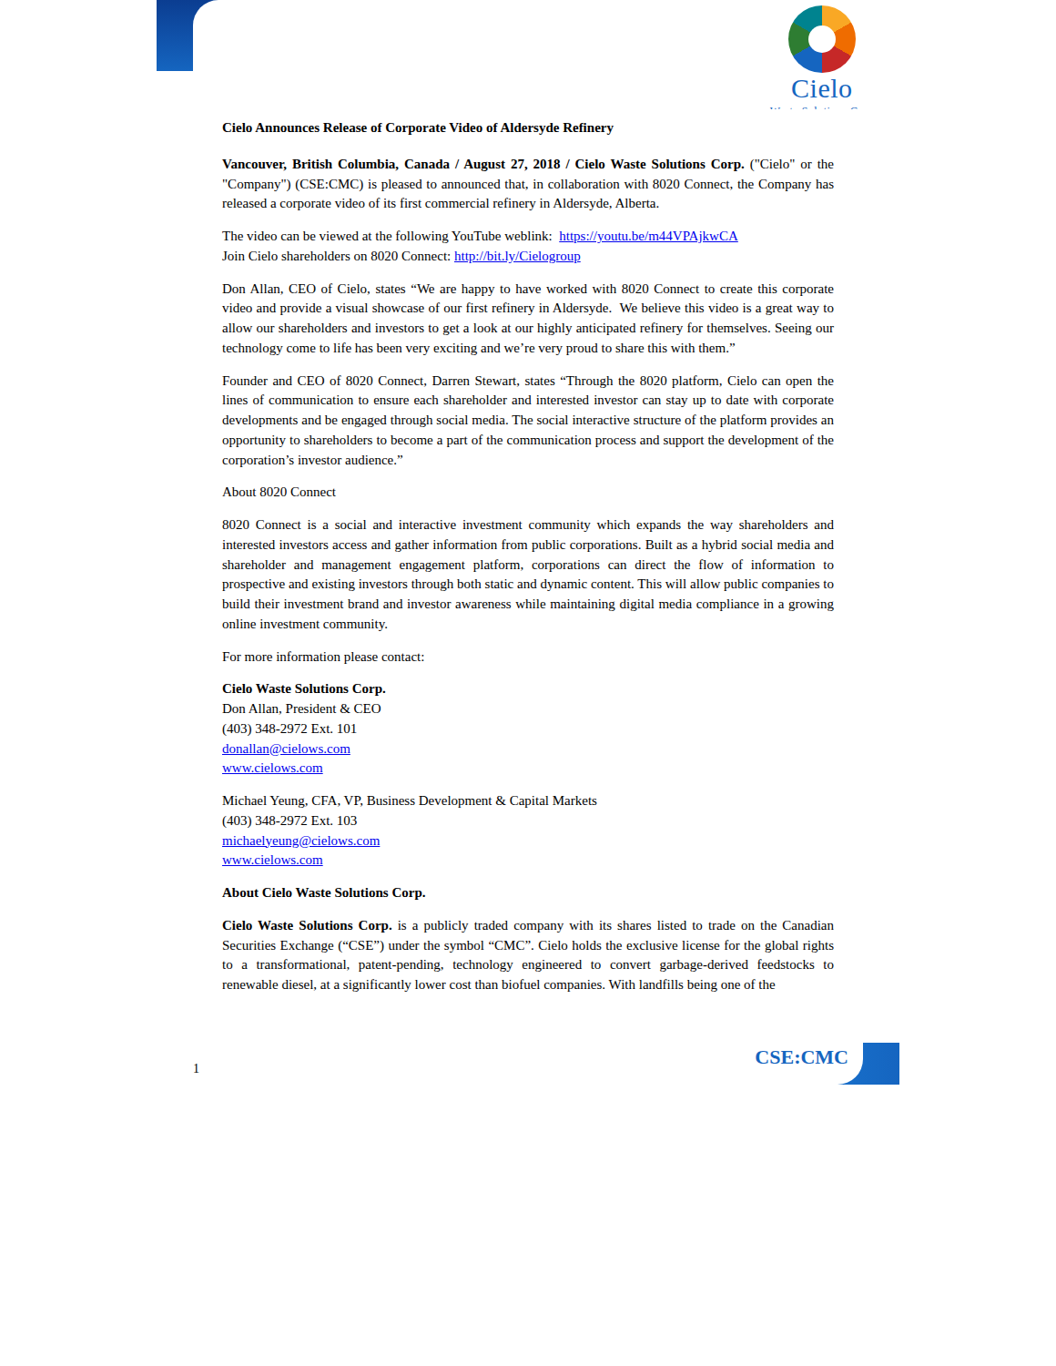Cielo
Waste Solutions Corp
Cielo Announces Release of Corporate Video of Aldersyde Refinery
Vancouver, British Columbia, Canada / August 27, 2018 / Cielo Waste Solutions Corp. ("Cielo" or the "Company") (CSE:CMC) is pleased to announced that, in collaboration with 8020 Connect, the Company has released a corporate video of its first commercial refinery in Aldersyde, Alberta.
The video can be viewed at the following YouTube weblink: https://youtu.be/m44VPAjkwCA
Join Cielo shareholders on 8020 Connect: http://bit.ly/Cielogroup
Don Allan, CEO of Cielo, states “We are happy to have worked with 8020 Connect to create this corporate video and provide a visual showcase of our first refinery in Aldersyde. We believe this video is a great way to allow our shareholders and investors to get a look at our highly anticipated refinery for themselves. Seeing our technology come to life has been very exciting and we’re very proud to share this with them.”
Founder and CEO of 8020 Connect, Darren Stewart, states “Through the 8020 platform, Cielo can open the lines of communication to ensure each shareholder and interested investor can stay up to date with corporate developments and be engaged through social media. The social interactive structure of the platform provides an opportunity to shareholders to become a part of the communication process and support the development of the corporation’s investor audience.”
About 8020 Connect
8020 Connect is a social and interactive investment community which expands the way shareholders and interested investors access and gather information from public corporations. Built as a hybrid social media and shareholder and management engagement platform, corporations can direct the flow of information to prospective and existing investors through both static and dynamic content. This will allow public companies to build their investment brand and investor awareness while maintaining digital media compliance in a growing online investment community.
For more information please contact:
Cielo Waste Solutions Corp.
Don Allan, President & CEO
(403) 348-2972 Ext. 101
donallan@cielows.com
www.cielows.com
Michael Yeung, CFA, VP, Business Development & Capital Markets
(403) 348-2972 Ext. 103
michaelyeung@cielows.com
www.cielows.com
About Cielo Waste Solutions Corp.
Cielo Waste Solutions Corp. is a publicly traded company with its shares listed to trade on the Canadian Securities Exchange (“CSE”) under the symbol “CMC”. Cielo holds the exclusive license for the global rights to a transformational, patent-pending, technology engineered to convert garbage-derived feedstocks to renewable diesel, at a significantly lower cost than biofuel companies. With landfills being one of the
1
CSE:CMC